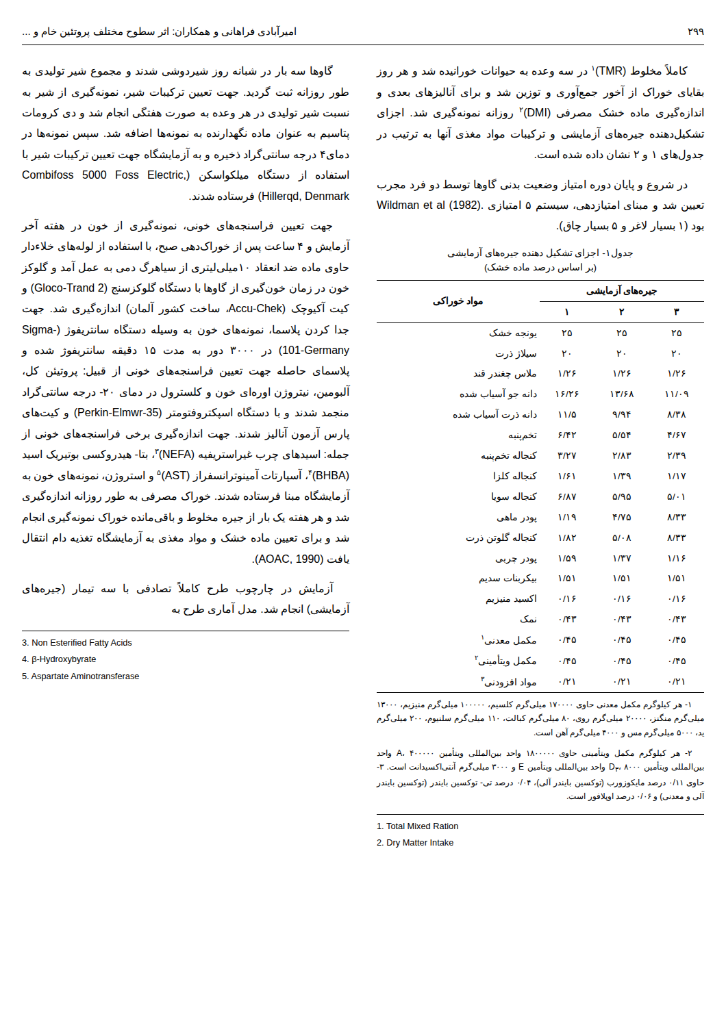۲۹۹ امیرآبادی فراهانی و همکاران: اثر سطوح مختلف پروتئین خام و ...
کاملاً مخلوط (TMR)۱ در سه وعده به حیوانات خورانیده شد و هر روز بقایای خوراک از آخور جمع‌آوری و توزین شد و برای آنالیزهای بعدی و اندازه‌گیری ماده خشک مصرفی (DMI)۲ روزانه نمونه‌گیری شد. اجزای تشکیل‌دهنده جیره‌های آزمایشی و ترکیبات مواد مغذی آنها به ترتیب در جدول‌های ۱ و ۲ نشان داده شده است.
در شروع و پایان دوره امتیاز وضعیت بدنی گاوها توسط دو فرد مجرب تعیین شد و مبنای امتیازدهی، سیستم ۵ امتیازی .Wildman et al (1982) بود (۱ بسیار لاغر و ۵ بسیار چاق).
جدول۱- اجزای تشکیل دهنده جیره‌های آزمایشی (بر اساس درصد ماده خشک)
| جیره‌های آزمایشی | مواد خوراکی |
| --- | --- |
| ۳ | ۲ | ۱ |
| ۲۵ | ۲۵ | ۲۵ | یونجه خشک |
| ۲۰ | ۲۰ | ۲۰ | سیلاژ ذرت |
| ۱/۲۶ | ۱/۲۶ | ۱/۲۶ | ملاس چغندر قند |
| ۱۱/۰۹ | ۱۳/۶۸ | ۱۶/۲۶ | دانه جو آسیاب شده |
| ۸/۳۸ | ۹/۹۴ | ۱۱/۵ | دانه ذرت آسیاب شده |
| ۴/۶۷ | ۵/۵۴ | ۶/۴۲ | تخم‌پنبه |
| ۲/۳۹ | ۲/۸۳ | ۳/۲۷ | کنجاله تخم‌پنبه |
| ۱/۱۷ | ۱/۳۹ | ۱/۶۱ | کنجاله کلزا |
| ۵/۰۱ | ۵/۹۵ | ۶/۸۷ | کنجاله سویا |
| ۸/۳۳ | ۴/۷۵ | ۱/۱۹ | پودر ماهی |
| ۸/۳۳ | ۵/۰۸ | ۱/۸۲ | کنجاله گلوتن ذرت |
| ۱/۱۶ | ۱/۳۷ | ۱/۵۹ | پودر چربی |
| ۱/۵۱ | ۱/۵۱ | ۱/۵۱ | بیکربنات سدیم |
| ۰/۱۶ | ۰/۱۶ | ۰/۱۶ | اکسید منیزیم |
| ۰/۴۳ | ۰/۴۳ | ۰/۴۳ | نمک |
| ۰/۴۵ | ۰/۴۵ | ۰/۴۵ | مکمل معدنی ۱ |
| ۰/۴۵ | ۰/۴۵ | ۰/۴۵ | مکمل ویتأمینی ۲ |
| ۰/۲۱ | ۰/۲۱ | ۰/۲۱ | مواد افزودنی ۳ |
۱- هر کیلوگرم مکمل معدنی حاوی ۱۷۰۰۰۰ میلی‌گرم کلسیم، ۱۰۰۰۰۰ میلی‌گرم منیزیم، ۱۳۰۰۰ میلی‌گرم منگنز، ۲۰۰۰۰ میلی‌گرم روی، ۸۰ میلی‌گرم کبالت، ۱۱۰ میلی‌گرم سلنیوم، ۲۰۰ میلی‌گرم ید، ۵۰۰۰ میلی‌گرم مس و ۴۰۰۰ میلی‌گرم آهن است.
۲- هر کیلوگرم مکمل ویتأمینی حاوی ۱۸۰۰۰۰۰ واحد بین‌المللی ویتأمین A، ۴۰۰۰۰۰ واحد بین‌المللی ویتأمین D۳، ۸۰۰۰ واحد بین‌المللی ویتأمین E و ۳۰۰۰ میلی‌گرم آنتی‌اکسیدانت است. ۳- حاوی ۰/۱۱ درصد مایکوزورب (توکسین بایندر آلی)، ۰/۰۴ درصد تی- توکسین بایندر (توکسین بایندر آلی و معدنی) و ۰/۰۶ درصد اوپلافور است.
1. Total Mixed Ration
2. Dry Matter Intake
گاوها سه بار در شبانه روز شیردوشی شدند و مجموع شیر تولیدی به طور روزانه ثبت گردید. جهت تعیین ترکیبات شیر، نمونه‌گیری از شیر به نسبت شیر تولیدی در هر وعده به صورت هفتگی انجام شد و دی کرومات پتاسیم به عنوان ماده نگهدارنده به نمونه‌ها اضافه شد. سپس نمونه‌ها در دمای۴ درجه سانتی‌گراد ذخیره و به آزمایشگاه جهت تعیین ترکیبات شیر با استفاده از دستگاه میلکواسکن (Combifoss 5000 Foss Electric, Hillerqd, Denmark) فرستاده شدند.
جهت تعیین فراسنجه‌های خونی، نمونه‌گیری از خون در هفته آخر آزمایش و ۴ ساعت پس از خوراک‌دهی صبح، با استفاده از لوله‌های خلاءدار حاوی ماده ضد انعقاد ۱۰میلی‌لیتری از سیاهرگ دمی به عمل آمد و گلوکز خون در زمان خون‌گیری از گاوها با دستگاه گلوکزسنج (Gloco-Trand 2) و کیت آکیوچک (Accu-Chek، ساخت کشور آلمان) اندازه‌گیری شد. جهت جدا کردن پلاسما، نمونه‌های خون به وسیله دستگاه سانتریفوژ (Sigma-101-Germany) در ۳۰۰۰ دور به مدت ۱۵ دقیقه سانتریفوژ شده و پلاسمای حاصله جهت تعیین فراسنجه‌های خونی از قبیل: پروتیئن کل، آلبومین، نیتروژن اوره‌ای خون و کلسترول در دمای ۲۰- درجه سانتی‌گراد منجمد شدند و با دستگاه اسپکتروفتومتر (Perkin-Elmwr-35) و کیت‌های پارس آزمون آنالیز شدند. جهت اندازه‌گیری برخی فراسنجه‌های خونی از جمله: اسیدهای چرب غیراستریفیه (NEFA)۳، بتا- هیدروکسی بوتیریک اسید (BHBA)۴، آسپارتات آمینوترانسفراز (AST)۵ و استروژن، نمونه‌های خون به آزمایشگاه مبنا فرستاده شدند. خوراک مصرفی به طور روزانه اندازه‌گیری شد و هر هفته یک بار از جیره مخلوط و باقی‌مانده خوراک نمونه‌گیری انجام شد و برای تعیین ماده خشک و مواد مغذی به آزمایشگاه تغذیه دام انتقال یافت (AOAC, 1990).
آزمایش در چارچوب طرح کاملاً تصادفی با سه تیمار (جیره‌های آزمایشی) انجام شد. مدل آماری طرح به
3. Non Esterified Fatty Acids
4. β-Hydroxybyrate
5. Aspartate Aminotransferase